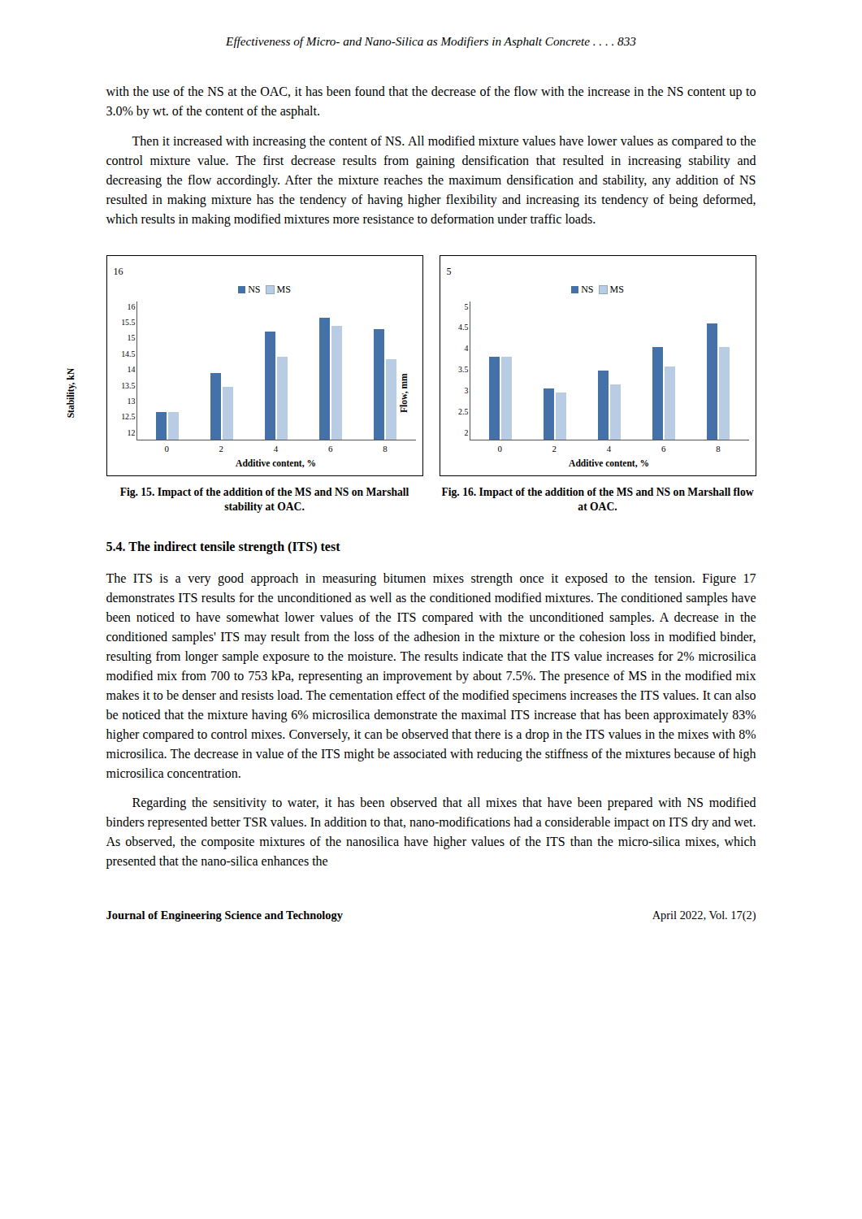Effectiveness of Micro- and Nano-Silica as Modifiers in Asphalt Concrete . . . . 833
with the use of the NS at the OAC, it has been found that the decrease of the flow with the increase in the NS content up to 3.0% by wt. of the content of the asphalt.
Then it increased with increasing the content of NS. All modified mixture values have lower values as compared to the control mixture value. The first decrease results from gaining densification that resulted in increasing stability and decreasing the flow accordingly. After the mixture reaches the maximum densification and stability, any addition of NS resulted in making mixture has the tendency of having higher flexibility and increasing its tendency of being deformed, which results in making modified mixtures more resistance to deformation under traffic loads.
16
NS MS
Stability, kN
1615.51514.51413.51312.512
02468
Additive content, %
Fig. 15. Impact of the addition of the MS and NS on Marshall stability at OAC.
5
NS MS
Flow, mm
54.543.532.52
02468
Additive content, %
Fig. 16. Impact of the addition of the MS and NS on Marshall flow at OAC.
5.4. The indirect tensile strength (ITS) test
The ITS is a very good approach in measuring bitumen mixes strength once it exposed to the tension. Figure 17 demonstrates ITS results for the unconditioned as well as the conditioned modified mixtures. The conditioned samples have been noticed to have somewhat lower values of the ITS compared with the unconditioned samples. A decrease in the conditioned samples' ITS may result from the loss of the adhesion in the mixture or the cohesion loss in modified binder, resulting from longer sample exposure to the moisture. The results indicate that the ITS value increases for 2% microsilica modified mix from 700 to 753 kPa, representing an improvement by about 7.5%. The presence of MS in the modified mix makes it to be denser and resists load. The cementation effect of the modified specimens increases the ITS values. It can also be noticed that the mixture having 6% microsilica demonstrate the maximal ITS increase that has been approximately 83% higher compared to control mixes. Conversely, it can be observed that there is a drop in the ITS values in the mixes with 8% microsilica. The decrease in value of the ITS might be associated with reducing the stiffness of the mixtures because of high microsilica concentration.
Regarding the sensitivity to water, it has been observed that all mixes that have been prepared with NS modified binders represented better TSR values. In addition to that, nano-modifications had a considerable impact on ITS dry and wet. As observed, the composite mixtures of the nanosilica have higher values of the ITS than the micro-silica mixes, which presented that the nano-silica enhances the
Journal of Engineering Science and Technology April 2022, Vol. 17(2)